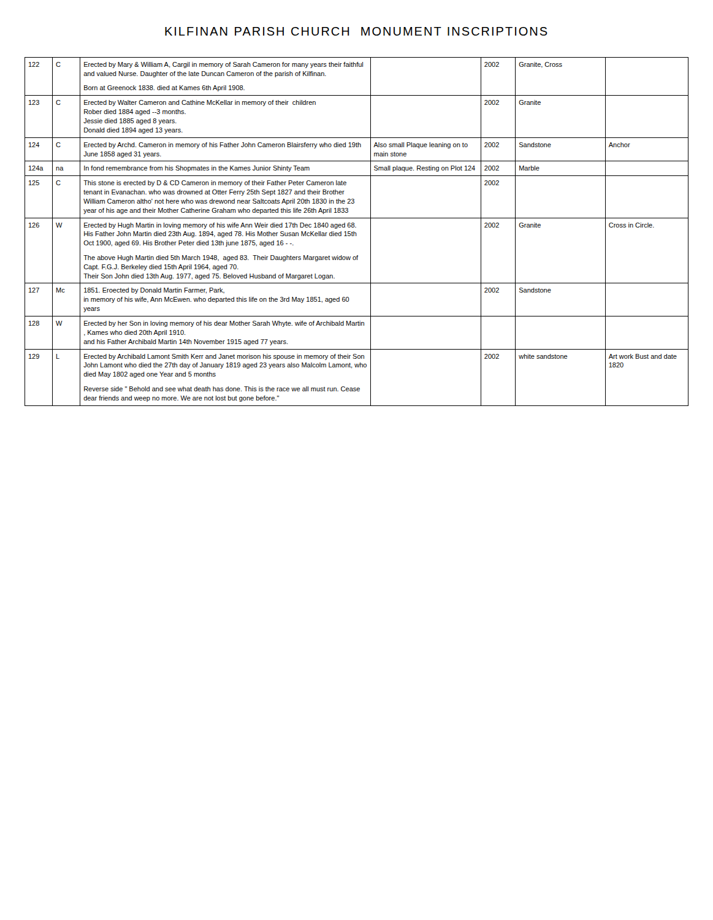KILFINAN PARISH CHURCH MONUMENT INSCRIPTIONS
| 122 | C | Erected by Mary & William A, Cargil in memory of Sarah Cameron for many years their faithful and valued Nurse. Daughter of the late Duncan Cameron of the parish of Kilfinan. Born at Greenock 1838. died at Kames 6th April 1908. | | 2002 | Granite, Cross | |
| 123 | C | Erected by Walter Cameron and Cathine McKellar in memory of their children Rober died 1884 aged --3 months. Jessie died 1885 aged 8 years. Donald died 1894 aged 13 years. | | 2002 | Granite | |
| 124 | C | Erected by Archd. Cameron in memory of his Father John Cameron Blairsferry who died 19th June 1858 aged 31 years. | Also small Plaque leaning on to main stone | 2002 | Sandstone | Anchor |
| 124a | na | In fond remembrance from his Shopmates in the Kames Junior Shinty Team | Small plaque. Resting on Plot 124 | 2002 | Marble | |
| 125 | C | This stone is erected by D & CD Cameron in memory of their Father Peter Cameron late tenant in Evanachan. who was drowned at Otter Ferry 25th Sept 1827 and their Brother William Cameron altho' not here who was drewond near Saltcoats April 20th 1830 in the 23 year of his age and their Mother Catherine Graham who departed this life 26th April 1833 | | 2002 | | |
| 126 | W | Erected by Hugh Martin in loving memory of his wife Ann Weir died 17th Dec 1840 aged 68. His Father John Martin died 23th Aug. 1894, aged 78. His Mother Susan McKellar died 15th Oct 1900, aged 69. His Brother Peter died 13th june 1875, aged 16 - -. The above Hugh Martin died 5th March 1948, aged 83. Their Daughters Margaret widow of Capt. F.G.J. Berkeley died 15th April 1964, aged 70. Their Son John died 13th Aug. 1977, aged 75. Beloved Husband of Margaret Logan. | | 2002 | Granite | Cross in Circle. |
| 127 | Mc | 1851. Eroected by Donald Martin Farmer, Park, in memory of his wife, Ann McEwen. who departed this life on the 3rd May 1851, aged 60 years | | 2002 | Sandstone | |
| 128 | W | Erected by her Son in loving memory of his dear Mother Sarah Whyte. wife of Archibald Martin , Kames who died 20th April 1910. and his Father Archibald Martin 14th November 1915 aged 77 years. | | | | |
| 129 | L | Erected by Archibald Lamont Smith Kerr and Janet morison his spouse in memory of their Son John Lamont who died the 27th day of January 1819 aged 23 years also Malcolm Lamont, who died May 1802 aged one Year and 5 months Reverse side " Behold and see what death has done. This is the race we all must run. Cease dear friends and weep no more. We are not lost but gone before." | | 2002 | white sandstone | Art work Bust and date 1820 |